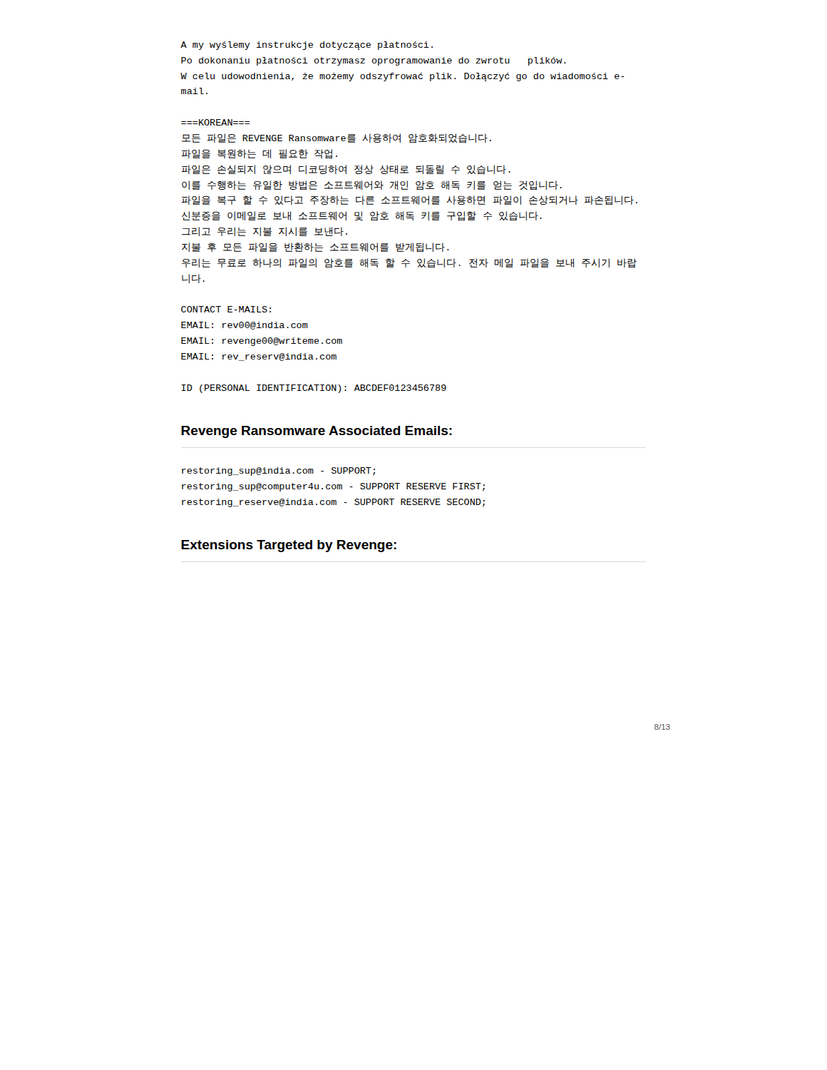A my wyślemy instrukcje dotyczące płatności.
Po dokonaniu płatności otrzymasz oprogramowanie do zwrotu   plików.
W celu udowodnienia, że możemy odszyfrować plik. Dołączyć go do wiadomości e-mail.

===KOREAN===
모든 파일은 REVENGE Ransomware를 사용하여 암호화되었습니다.
파일을 복원하는 데 필요한 작업.
파일은 손실되지 않으며 디코딩하여 정상 상태로 되돌릴 수 있습니다.
이를 수행하는 유일한 방법은 소프트웨어와 개인 암호 해독 키를 얻는 것입니다.
파일을 복구 할 수 있다고 주장하는 다른 소프트웨어를 사용하면 파일이 손상되거나 파손됩니다.
신분증을 이메일로 보내 소프트웨어 및 암호 해독 키를 구입할 수 있습니다.
그리고 우리는 지불 지시를 보낸다.
지불 후 모든 파일을 반환하는 소프트웨어를 받게됩니다.
우리는 무료로 하나의 파일의 암호를 해독 할 수 있습니다. 전자 메일 파일을 보내 주시기 바랍니다.

CONTACT E-MAILS:
EMAIL: rev00@india.com
EMAIL: revenge00@writeme.com
EMAIL: rev_reserv@india.com

ID (PERSONAL IDENTIFICATION): ABCDEF0123456789
Revenge Ransomware Associated Emails:
restoring_sup@india.com - SUPPORT;
restoring_sup@computer4u.com - SUPPORT RESERVE FIRST;
restoring_reserve@india.com - SUPPORT RESERVE SECOND;
Extensions Targeted by Revenge:
8/13